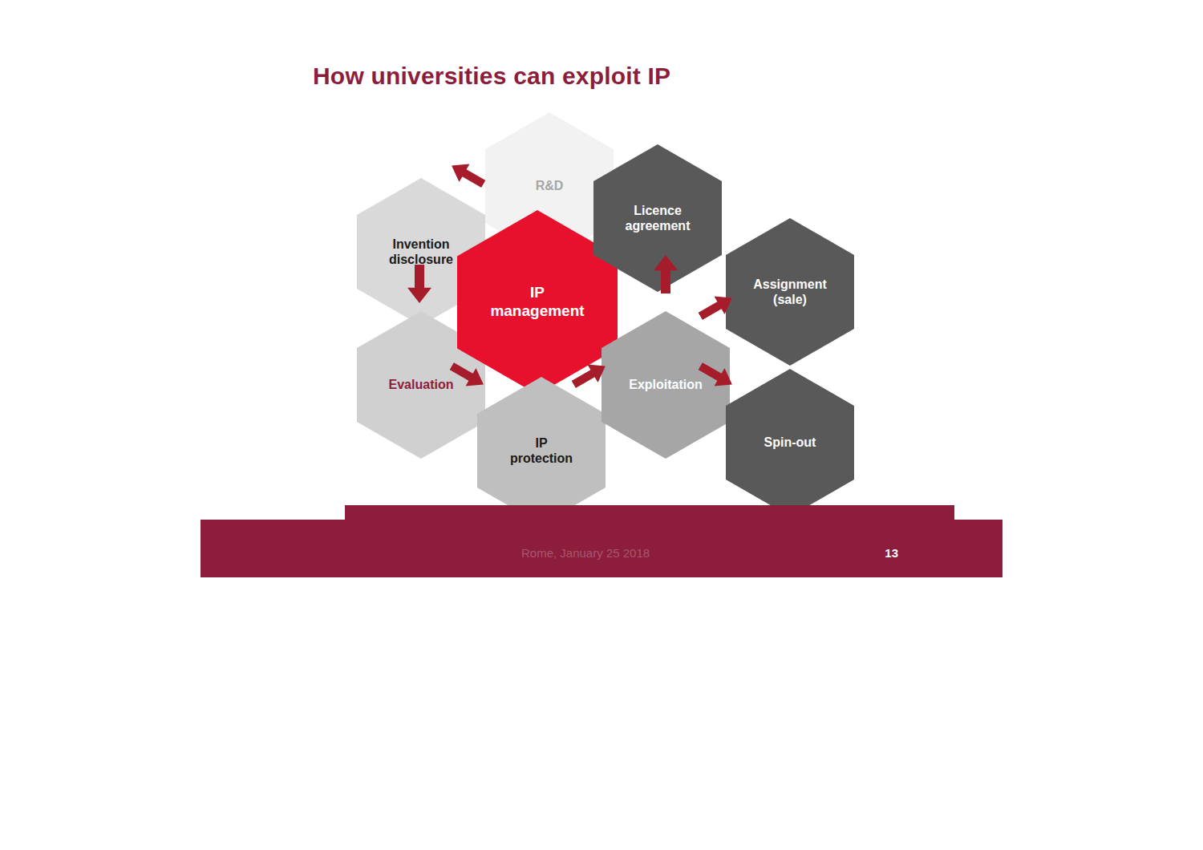How universities can exploit IP
R&D
Invention
disclosure
Evaluation
IP
management
IP
protection
Exploitation
Licence
agreement
Assignment
(sale)
Spin-out
Rome, January 25 2018
13